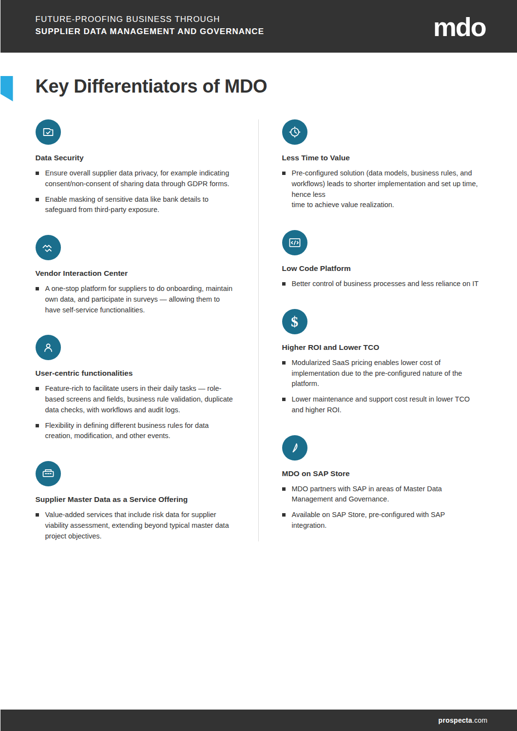Future-proofing business through Supplier Data Management and Governance
mdo
Key Differentiators of MDO
Data Security
Ensure overall supplier data privacy, for example indicating consent/non-consent of sharing data through GDPR forms.
Enable masking of sensitive data like bank details to safeguard from third-party exposure.
Vendor Interaction Center
A one-stop platform for suppliers to do onboarding, maintain own data, and participate in surveys — allowing them to have self-service functionalities.
User-centric functionalities
Feature-rich to facilitate users in their daily tasks — role-based screens and fields, business rule validation, duplicate data checks, with workflows and audit logs.
Flexibility in defining different business rules for data creation, modification, and other events.
Supplier Master Data as a Service Offering
Value-added services that include risk data for supplier viability assessment, extending beyond typical master data project objectives.
Less Time to Value
Pre-configured solution (data models, business rules, and workflows) leads to shorter implementation and set up time, hence less
time to achieve value realization.
Low Code Platform
Better control of business processes and less reliance on IT
$
Higher ROI and Lower TCO
Modularized SaaS pricing enables lower cost of implementation due to the pre-configured nature of the platform.
Lower maintenance and support cost result in lower TCO and higher ROI.
MDO on SAP Store
MDO partners with SAP in areas of Master Data Management and Governance.
Available on SAP Store, pre-configured with SAP integration.
prospecta.com